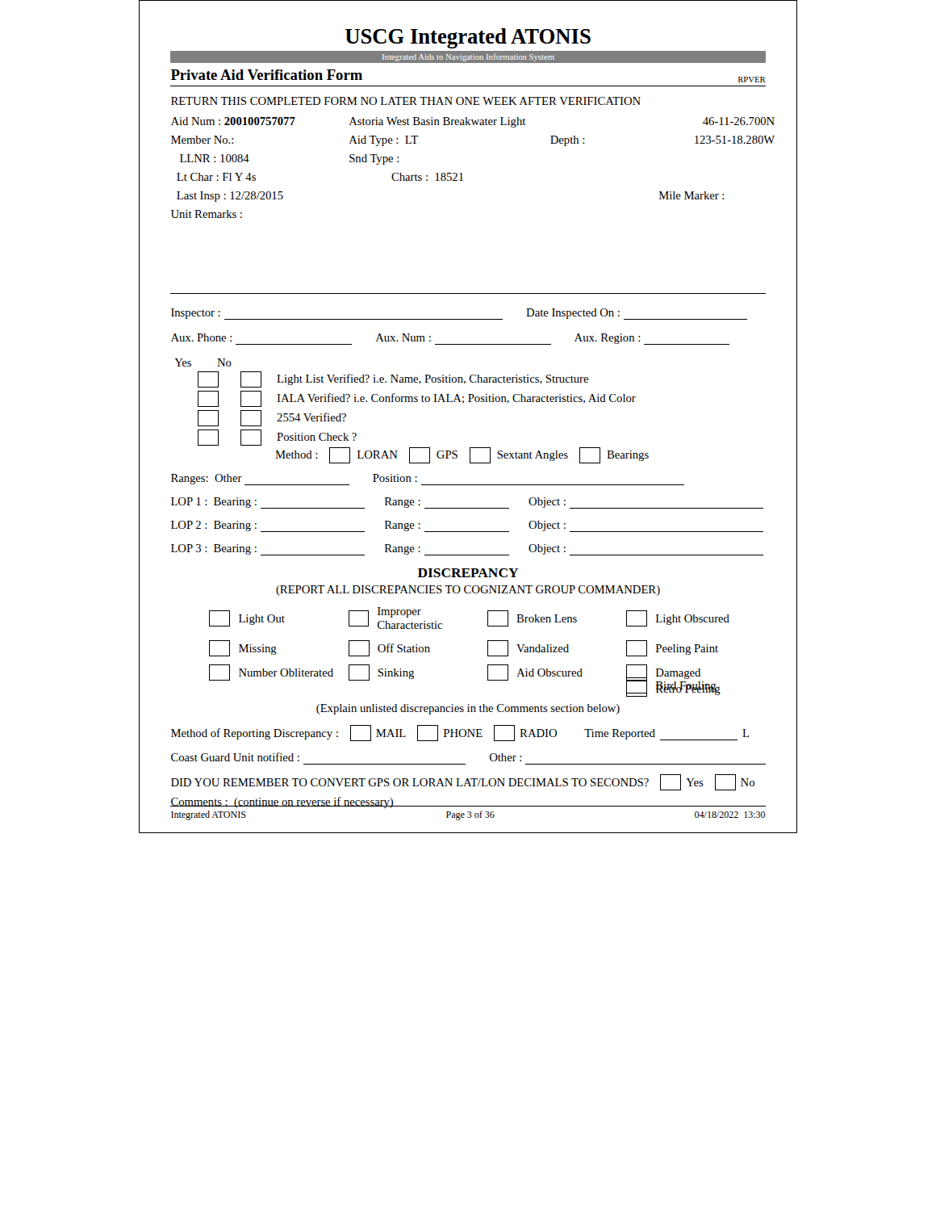USCG Integrated ATONIS
Integrated Aids to Navigation Information System
Private Aid Verification Form
RPVER
RETURN THIS COMPLETED FORM NO LATER THAN ONE WEEK AFTER VERIFICATION
Aid Num : 200100757077
Astoria West Basin Breakwater Light
46-11-26.700N
Member No.:
Aid Type : LT
Depth :
123-51-18.280W
LLNR : 10084
Snd Type :
Lt Char : Fl Y 4s
Charts : 18521
Last Insp : 12/28/2015
Mile Marker :
Unit Remarks :
Inspector : Date Inspected On :
Aux. Phone : Aux. Num : Aux. Region :
Yes No
Light List Verified? i.e. Name, Position, Characteristics, Structure
IALA Verified? i.e. Conforms to IALA; Position, Characteristics, Aid Color
2554 Verified?
Position Check ?
Method : LORAN GPS Sextant Angles Bearings
Ranges: Other Position :
LOP 1 : Bearing : Range : Object :
LOP 2 : Bearing : Range : Object :
LOP 3 : Bearing : Range : Object :
DISCREPANCY
(REPORT ALL DISCREPANCIES TO COGNIZANT GROUP COMMANDER)
Light Out
Improper Characteristic
Broken Lens
Light Obscured
Missing
Off Station
Vandalized
Peeling Paint
Number Obliterated
Sinking
Aid Obscured
Damaged
Retro Peeling
Bird Fouling
(Explain unlisted discrepancies in the Comments section below)
Method of Reporting Discrepancy : MAIL PHONE RADIO Time Reported L
Coast Guard Unit notified : Other :
DID YOU REMEMBER TO CONVERT GPS OR LORAN LAT/LON DECIMALS TO SECONDS? Yes No
Comments : (continue on reverse if necessary)
Integrated ATONIS Page 3 of 36 04/18/2022 13:30